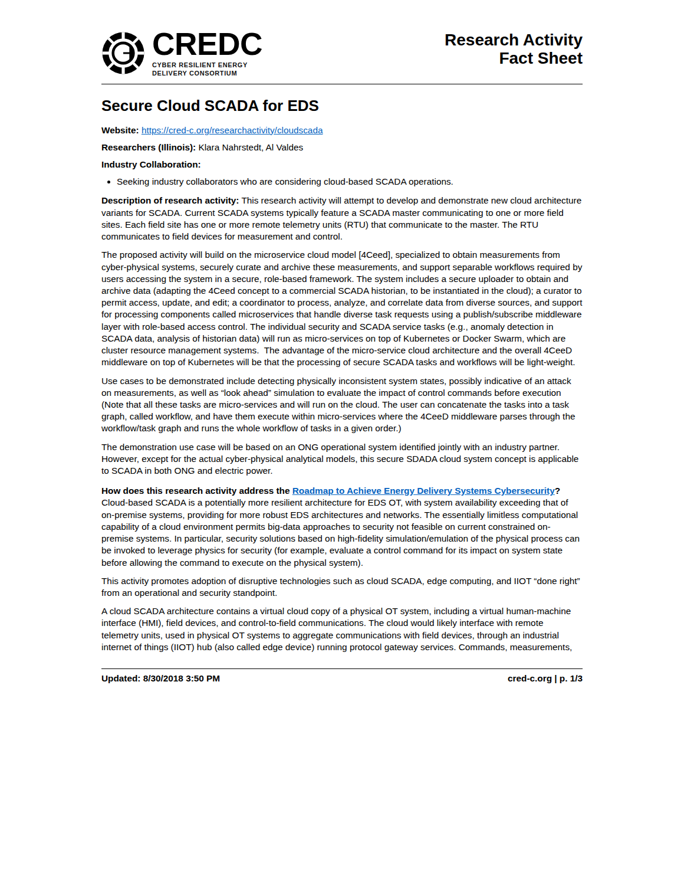CREDC CYBER RESILIENT ENERGY
DELIVERY CONSORTIUM
Research Activity
Fact Sheet
Secure Cloud SCADA for EDS
Website: https://cred-c.org/researchactivity/cloudscada
Researchers (Illinois): Klara Nahrstedt, Al Valdes
Industry Collaboration:
Seeking industry collaborators who are considering cloud-based SCADA operations.
Description of research activity: This research activity will attempt to develop and demonstrate new cloud architecture variants for SCADA. Current SCADA systems typically feature a SCADA master communicating to one or more field sites. Each field site has one or more remote telemetry units (RTU) that communicate to the master. The RTU communicates to field devices for measurement and control.
The proposed activity will build on the microservice cloud model [4Ceed], specialized to obtain measurements from cyber-physical systems, securely curate and archive these measurements, and support separable workflows required by users accessing the system in a secure, role-based framework. The system includes a secure uploader to obtain and archive data (adapting the 4Ceed concept to a commercial SCADA historian, to be instantiated in the cloud); a curator to permit access, update, and edit; a coordinator to process, analyze, and correlate data from diverse sources, and support for processing components called microservices that handle diverse task requests using a publish/subscribe middleware layer with role-based access control. The individual security and SCADA service tasks (e.g., anomaly detection in SCADA data, analysis of historian data) will run as micro-services on top of Kubernetes or Docker Swarm, which are cluster resource management systems. The advantage of the micro-service cloud architecture and the overall 4CeeD middleware on top of Kubernetes will be that the processing of secure SCADA tasks and workflows will be light-weight.
Use cases to be demonstrated include detecting physically inconsistent system states, possibly indicative of an attack on measurements, as well as “look ahead” simulation to evaluate the impact of control commands before execution (Note that all these tasks are micro-services and will run on the cloud. The user can concatenate the tasks into a task graph, called workflow, and have them execute within micro-services where the 4CeeD middleware parses through the workflow/task graph and runs the whole workflow of tasks in a given order.)
The demonstration use case will be based on an ONG operational system identified jointly with an industry partner. However, except for the actual cyber-physical analytical models, this secure SDADA cloud system concept is applicable to SCADA in both ONG and electric power.
How does this research activity address the Roadmap to Achieve Energy Delivery Systems Cybersecurity?
Cloud-based SCADA is a potentially more resilient architecture for EDS OT, with system availability exceeding that of on-premise systems, providing for more robust EDS architectures and networks. The essentially limitless computational capability of a cloud environment permits big-data approaches to security not feasible on current constrained on-premise systems. In particular, security solutions based on high-fidelity simulation/emulation of the physical process can be invoked to leverage physics for security (for example, evaluate a control command for its impact on system state before allowing the command to execute on the physical system).
This activity promotes adoption of disruptive technologies such as cloud SCADA, edge computing, and IIOT “done right” from an operational and security standpoint.
A cloud SCADA architecture contains a virtual cloud copy of a physical OT system, including a virtual human-machine interface (HMI), field devices, and control-to-field communications. The cloud would likely interface with remote telemetry units, used in physical OT systems to aggregate communications with field devices, through an industrial internet of things (IIOT) hub (also called edge device) running protocol gateway services. Commands, measurements,
Updated: 8/30/2018 3:50 PM cred-c.org | p. 1/3